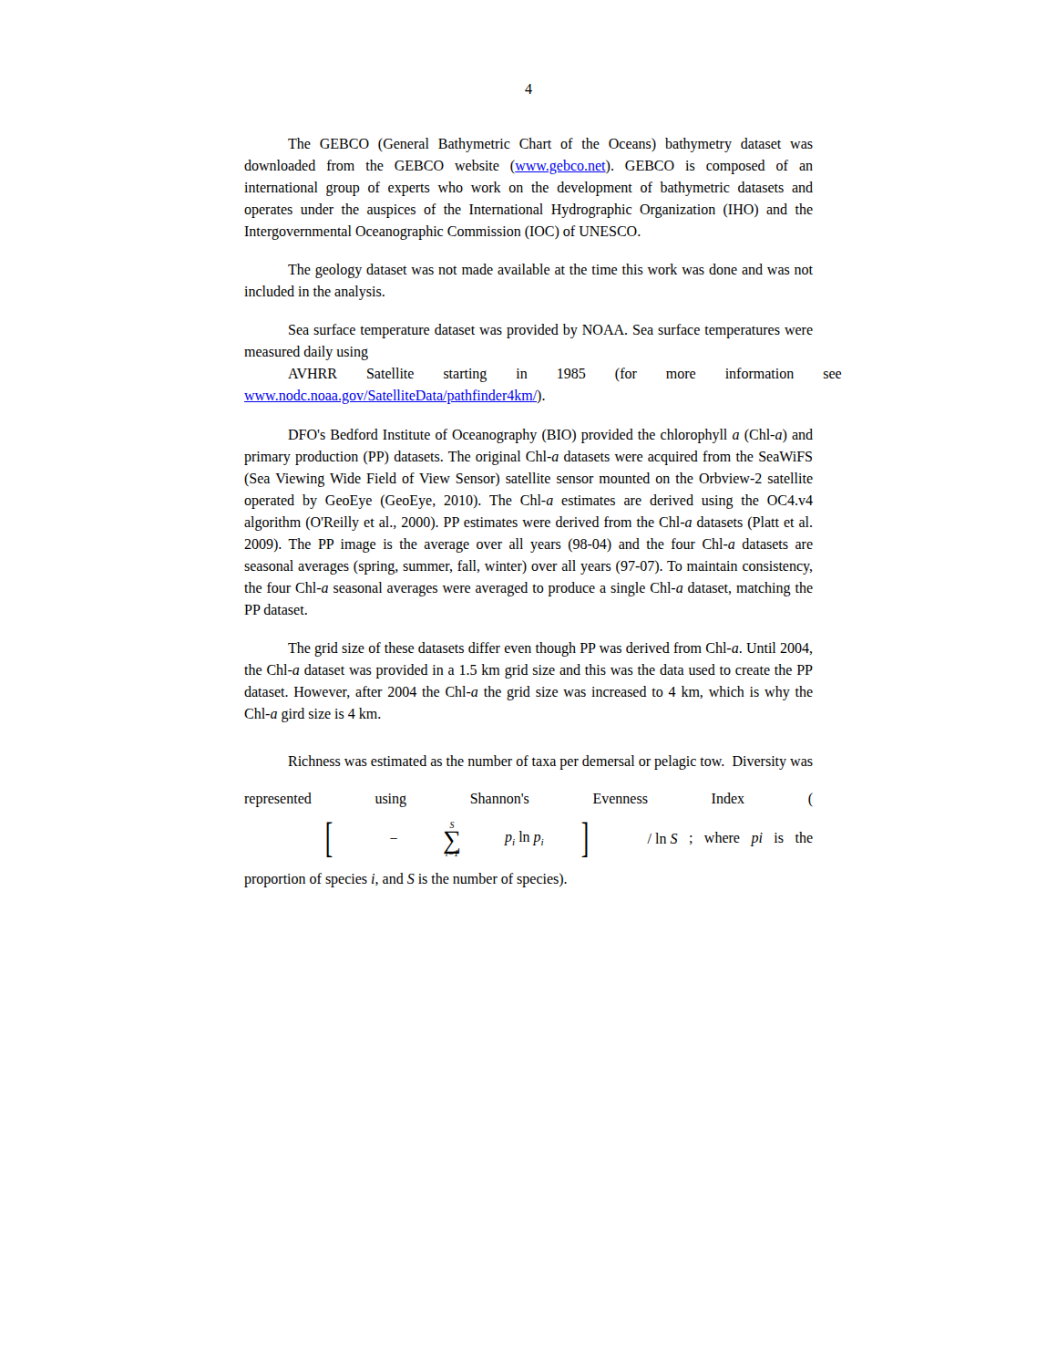4
The GEBCO (General Bathymetric Chart of the Oceans) bathymetry dataset was downloaded from the GEBCO website (www.gebco.net). GEBCO is composed of an international group of experts who work on the development of bathymetric datasets and operates under the auspices of the International Hydrographic Organization (IHO) and the Intergovernmental Oceanographic Commission (IOC) of UNESCO.
The geology dataset was not made available at the time this work was done and was not included in the analysis.
Sea surface temperature dataset was provided by NOAA. Sea surface temperatures were measured daily using AVHRR Satellite starting in 1985 (for more information see www.nodc.noaa.gov/SatelliteData/pathfinder4km/).
DFO's Bedford Institute of Oceanography (BIO) provided the chlorophyll a (Chl-a) and primary production (PP) datasets. The original Chl-a datasets were acquired from the SeaWiFS (Sea Viewing Wide Field of View Sensor) satellite sensor mounted on the Orbview-2 satellite operated by GeoEye (GeoEye, 2010). The Chl-a estimates are derived using the OC4.v4 algorithm (O'Reilly et al., 2000). PP estimates were derived from the Chl-a datasets (Platt et al. 2009). The PP image is the average over all years (98-04) and the four Chl-a datasets are seasonal averages (spring, summer, fall, winter) over all years (97-07). To maintain consistency, the four Chl-a seasonal averages were averaged to produce a single Chl-a dataset, matching the PP dataset.
The grid size of these datasets differ even though PP was derived from Chl-a. Until 2004, the Chl-a dataset was provided in a 1.5 km grid size and this was the data used to create the PP dataset. However, after 2004 the Chl-a the grid size was increased to 4 km, which is why the Chl-a gird size is 4 km.
Richness was estimated as the number of taxa per demersal or pelagic tow. Diversity was represented using Shannon's Evenness Index ([−S∑i=1 pi ln pi]/ ln S ; where pi is the proportion of species i, and S is the number of species).